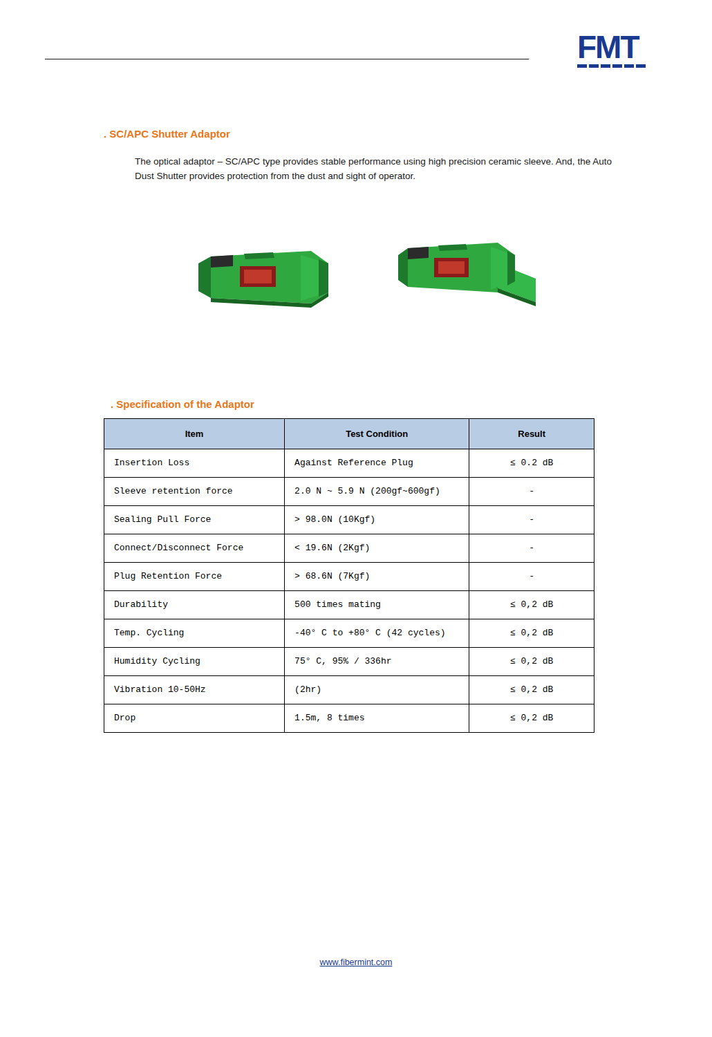FMT
. SC/APC Shutter Adaptor
The optical adaptor – SC/APC type provides stable performance using high precision ceramic sleeve. And, the Auto Dust Shutter provides protection from the dust and sight of operator.
. Specification of the Adaptor
| Item | Test Condition | Result |
| --- | --- | --- |
| Insertion Loss | Against Reference Plug | ≤ 0.2 dB |
| Sleeve retention force | 2.0 N ~ 5.9 N (200gf~600gf) | - |
| Sealing Pull Force | > 98.0N (10Kgf) | - |
| Connect/Disconnect Force | < 19.6N (2Kgf) | - |
| Plug Retention Force | > 68.6N (7Kgf) | - |
| Durability | 500 times mating | ≤ 0,2 dB |
| Temp. Cycling | -40° C to +80° C (42 cycles) | ≤ 0,2 dB |
| Humidity Cycling | 75° C, 95% / 336hr | ≤ 0,2 dB |
| Vibration 10-50Hz | (2hr) | ≤ 0,2 dB |
| Drop | 1.5m, 8 times | ≤ 0,2 dB |
www.fibermint.com